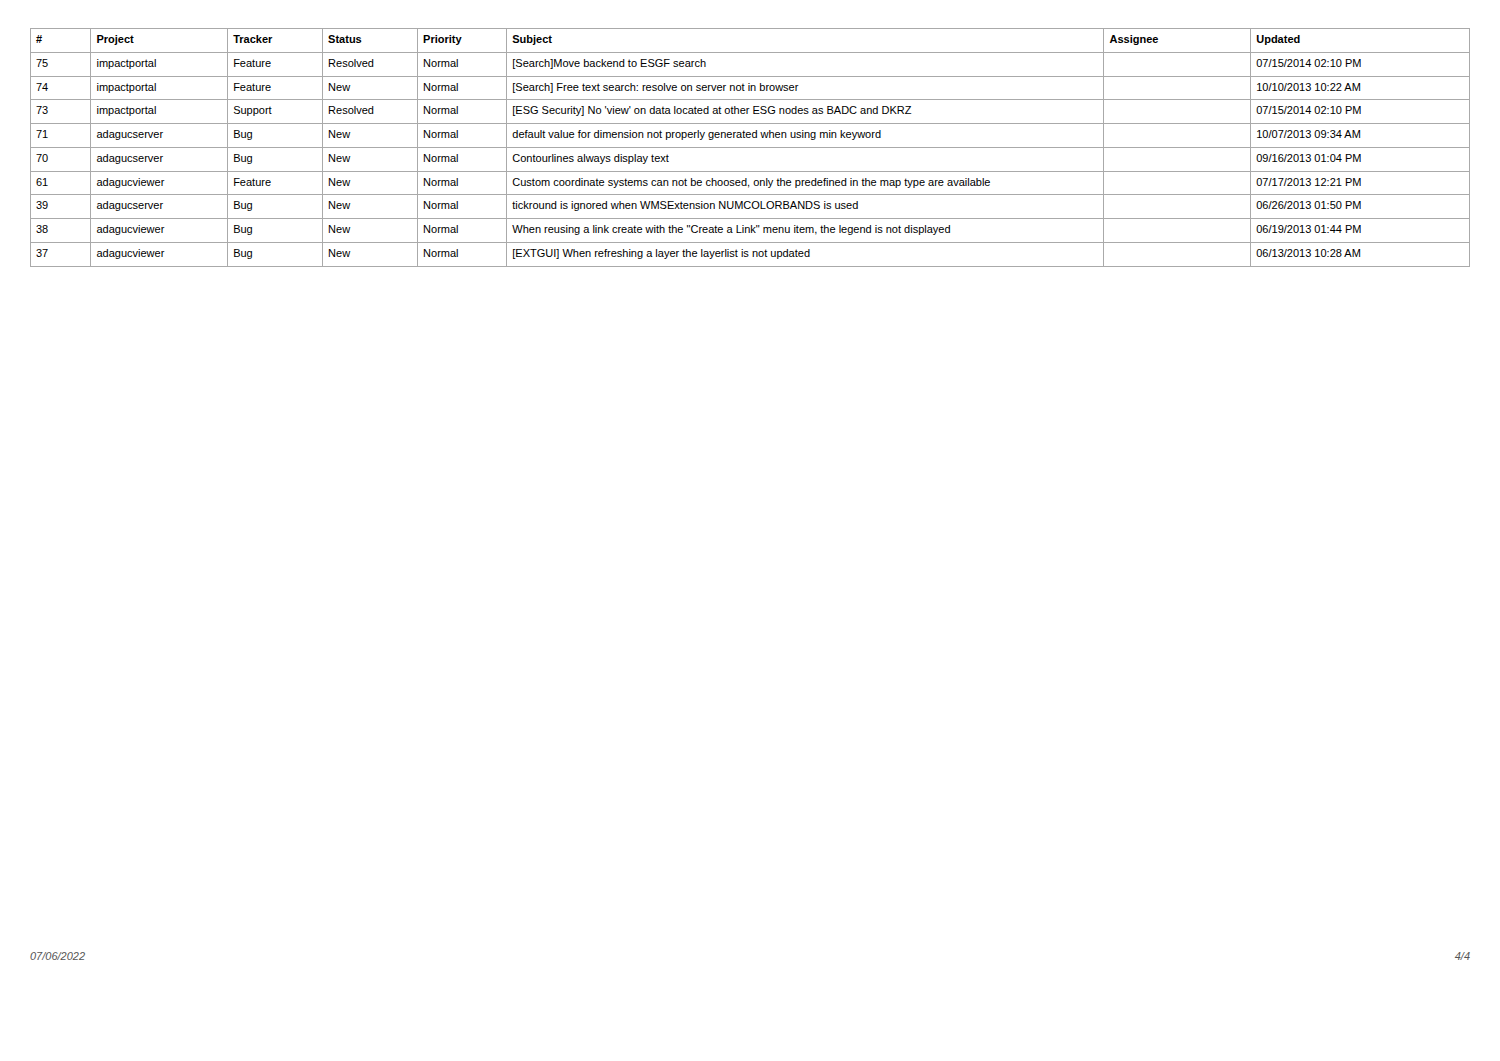| # | Project | Tracker | Status | Priority | Subject | Assignee | Updated |
| --- | --- | --- | --- | --- | --- | --- | --- |
| 75 | impactportal | Feature | Resolved | Normal | [Search]Move backend to ESGF search | | 07/15/2014 02:10 PM |
| 74 | impactportal | Feature | New | Normal | [Search] Free text search: resolve on server not in browser | | 10/10/2013 10:22 AM |
| 73 | impactportal | Support | Resolved | Normal | [ESG Security] No 'view' on data located at other ESG nodes as BADC and DKRZ | | 07/15/2014 02:10 PM |
| 71 | adagucserver | Bug | New | Normal | default value for dimension not properly generated when using min keyword | | 10/07/2013 09:34 AM |
| 70 | adagucserver | Bug | New | Normal | Contourlines always display text | | 09/16/2013 01:04 PM |
| 61 | adagucviewer | Feature | New | Normal | Custom coordinate systems can not be choosed, only the predefined in the map type are available | | 07/17/2013 12:21 PM |
| 39 | adagucserver | Bug | New | Normal | tickround is ignored when WMSExtension NUMCOLORBANDS is used | | 06/26/2013 01:50 PM |
| 38 | adagucviewer | Bug | New | Normal | When reusing a link create with the "Create a Link" menu item, the legend is not displayed | | 06/19/2013 01:44 PM |
| 37 | adagucviewer | Bug | New | Normal | [EXTGUI] When refreshing a layer the layerlist is not updated | | 06/13/2013 10:28 AM |
07/06/2022 4/4